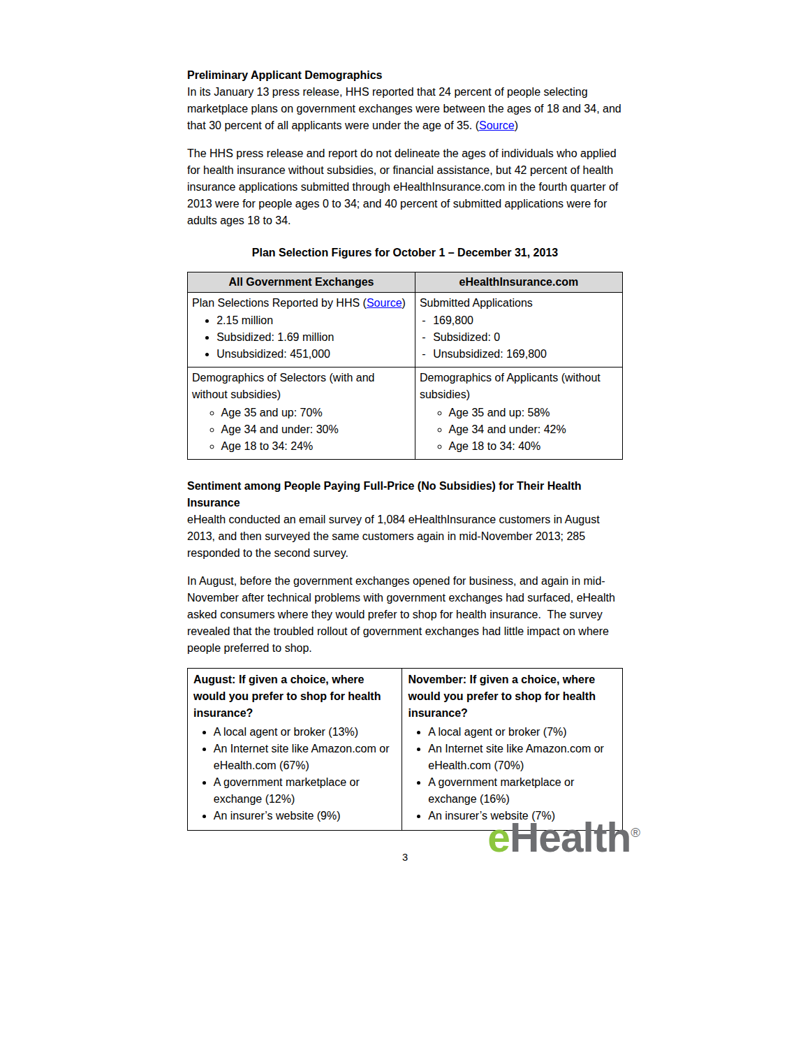Preliminary Applicant Demographics
In its January 13 press release, HHS reported that 24 percent of people selecting marketplace plans on government exchanges were between the ages of 18 and 34, and that 30 percent of all applicants were under the age of 35. (Source)
The HHS press release and report do not delineate the ages of individuals who applied for health insurance without subsidies, or financial assistance, but 42 percent of health insurance applications submitted through eHealthInsurance.com in the fourth quarter of 2013 were for people ages 0 to 34; and 40 percent of submitted applications were for adults ages 18 to 34.
Plan Selection Figures for October 1 – December 31, 2013
| All Government Exchanges | eHealthInsurance.com |
| --- | --- |
| Plan Selections Reported by HHS ( Source ) 2.15 million Subsidized: 1.69 million Unsubsidized: 451,000 | Submitted Applications 169,800 Subsidized: 0 Unsubsidized: 169,800 |
| Demographics of Selectors (with and without subsidies) Age 35 and up: 70% Age 34 and under: 30% Age 18 to 34: 24% | Demographics of Applicants (without subsidies) Age 35 and up: 58% Age 34 and under: 42% Age 18 to 34: 40% |
Sentiment among People Paying Full-Price (No Subsidies) for Their Health Insurance
eHealth conducted an email survey of 1,084 eHealthInsurance customers in August 2013, and then surveyed the same customers again in mid-November 2013; 285 responded to the second survey.
In August, before the government exchanges opened for business, and again in mid-November after technical problems with government exchanges had surfaced, eHealth asked consumers where they would prefer to shop for health insurance. The survey revealed that the troubled rollout of government exchanges had little impact on where people preferred to shop.
| August: If given a choice, where would you prefer to shop for health insurance? A local agent or broker (13%) An Internet site like Amazon.com or eHealth.com (67%) A government marketplace or exchange (12%) An insurer’s website (9%) | November: If given a choice, where would you prefer to shop for health insurance? A local agent or broker (7%) An Internet site like Amazon.com or eHealth.com (70%) A government marketplace or exchange (16%) An insurer’s website (7%) |
3
eHealth®